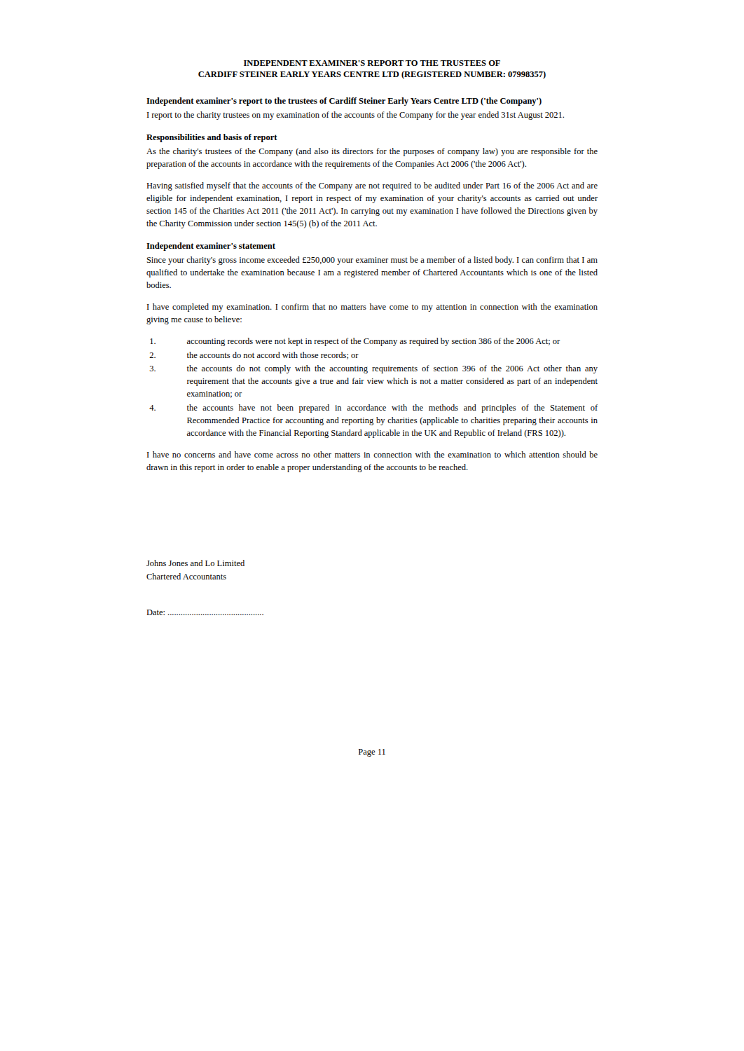Independent Examiner's Report to the Trustees of
Cardiff Steiner Early Years Centre Ltd (Registered Number: 07998357)
Independent examiner's report to the trustees of Cardiff Steiner Early Years Centre LTD ('the Company')
I report to the charity trustees on my examination of the accounts of the Company for the year ended 31st August 2021.
Responsibilities and basis of report
As the charity's trustees of the Company (and also its directors for the purposes of company law) you are responsible for the preparation of the accounts in accordance with the requirements of the Companies Act 2006 ('the 2006 Act').
Having satisfied myself that the accounts of the Company are not required to be audited under Part 16 of the 2006 Act and are eligible for independent examination, I report in respect of my examination of your charity's accounts as carried out under section 145 of the Charities Act 2011 ('the 2011 Act'). In carrying out my examination I have followed the Directions given by the Charity Commission under section 145(5) (b) of the 2011 Act.
Independent examiner's statement
Since your charity's gross income exceeded £250,000 your examiner must be a member of a listed body. I can confirm that I am qualified to undertake the examination because I am a registered member of Chartered Accountants which is one of the listed bodies.
I have completed my examination. I confirm that no matters have come to my attention in connection with the examination giving me cause to believe:
1.
accounting records were not kept in respect of the Company as required by section 386 of the 2006 Act; or
2.
the accounts do not accord with those records; or
3.
the accounts do not comply with the accounting requirements of section 396 of the 2006 Act other than any requirement that the accounts give a true and fair view which is not a matter considered as part of an independent examination; or
4.
the accounts have not been prepared in accordance with the methods and principles of the Statement of Recommended Practice for accounting and reporting by charities (applicable to charities preparing their accounts in accordance with the Financial Reporting Standard applicable in the UK and Republic of Ireland (FRS 102)).
I have no concerns and have come across no other matters in connection with the examination to which attention should be drawn in this report in order to enable a proper understanding of the accounts to be reached.
Johns Jones and Lo Limited
Chartered Accountants
Date: ............................................
Page 11